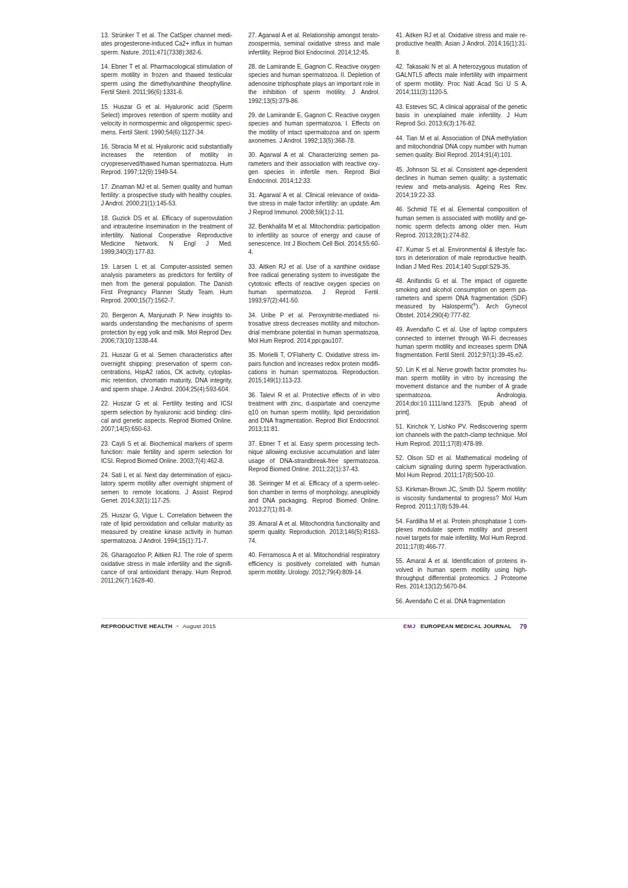13. Strünker T et al. The CatSper channel mediates progesterone-induced Ca2+ influx in human sperm. Nature. 2011;471(7338):382-6.
14. Ebner T et al. Pharmacological stimulation of sperm motility in frozen and thawed testicular sperm using the dimethylxanthine theophylline. Fertil Steril. 2011;96(6):1331-6.
15. Huszar G et al. Hyaluronic acid (Sperm Select) improves retention of sperm motility and velocity in normospermic and oligospermic specimens. Fertil Steril. 1990;54(6):1127-34.
16. Sbracia M et al. Hyaluronic acid substantially increases the retention of motility in cryopreserved/thawed human spermatozoa. Hum Reprod. 1997;12(9):1949-54.
17. Zinaman MJ et al. Semen quality and human fertility: a prospective study with healthy couples. J Androl. 2000;21(1):145-53.
18. Guzick DS et al. Efficacy of superovulation and intrauterine insemination in the treatment of infertility. National Cooperative Reproductive Medicine Network. N Engl J Med. 1999;340(3):177-83.
19. Larsen L et al. Computer-assisted semen analysis parameters as predictors for fertility of men from the general population. The Danish First Pregnancy Planner Study Team. Hum Reprod. 2000;15(7):1562-7.
20. Bergeron A, Manjunath P. New insights towards understanding the mechanisms of sperm protection by egg yolk and milk. Mol Reprod Dev. 2006;73(10):1338-44.
21. Huszar G et al. Semen characteristics after overnight shipping: preservation of sperm concentrations, HspA2 ratios, CK activity, cytoplasmic retention, chromatin maturity, DNA integrity, and sperm shape. J Androl. 2004;25(4):593-604.
22. Huszar G et al. Fertility testing and ICSI sperm selection by hyaluronic acid binding: clinical and genetic aspects. Reprod Biomed Online. 2007;14(5):650-63.
23. Cayli S et al. Biochemical markers of sperm function: male fertility and sperm selection for ICSI. Reprod Biomed Online. 2003;7(4):462-8.
24. Sati L et al. Next day determination of ejaculatory sperm motility after overnight shipment of semen to remote locations. J Assist Reprod Genet. 2014;32(1):117-25.
25. Huszar G, Vigue L. Correlation between the rate of lipid peroxidation and cellular maturity as measured by creatine kinase activity in human spermatozoa. J Androl. 1994;15(1):71-7.
26. Gharagozloo P, Aitken RJ. The role of sperm oxidative stress in male infertility and the significance of oral antioxidant therapy. Hum Reprod. 2011;26(7):1628-40.
27. Agarwal A et al. Relationship amongst teratozoospermia, seminal oxidative stress and male infertility. Reprod Biol Endocrinol. 2014;12:45.
28. de Lamirande E, Gagnon C. Reactive oxygen species and human spermatozoa. II. Depletion of adenosine triphosphate plays an important role in the inhibition of sperm motility. J Androl. 1992;13(5):379-86.
29. de Lamirande E, Gagnon C. Reactive oxygen species and human spermatozoa. I. Effects on the motility of intact spermatozoa and on sperm axonemes. J Androl. 1992;13(5):368-78.
30. Agarwal A et al. Characterizing semen parameters and their association with reactive oxygen species in infertile men. Reprod Biol Endocrinol. 2014;12:33.
31. Agarwal A et al. Clinical relevance of oxidative stress in male factor infertility: an update. Am J Reprod Immunol. 2008;59(1):2-11.
32. Benkhalifa M et al. Mitochondria: participation to infertility as source of energy and cause of senescence. Int J Biochem Cell Biol. 2014;55:60-4.
33. Aitken RJ et al. Use of a xanthine oxidase free radical generating system to investigate the cytotoxic effects of reactive oxygen species on human spermatozoa. J Reprod Fertil. 1993;97(2):441-50.
34. Uribe P et al. Peroxynitrite-mediated nitrosative stress decreases motility and mitochondrial membrane potential in human spermatozoa. Mol Hum Reprod. 2014;ppi:gau107.
35. Morielli T, O'Flaherty C. Oxidative stress impairs function and increases redox protein modifications in human spermatozoa. Reproduction. 2015;149(1):113-23.
36. Talevi R et al. Protective effects of in vitro treatment with zinc, d-aspartate and coenzyme q10 on human sperm motility, lipid peroxidation and DNA fragmentation. Reprod Biol Endocrinol. 2013;11:81.
37. Ebner T et al. Easy sperm processing technique allowing exclusive accumulation and later usage of DNA-strandbreak-free spermatozoa. Reprod Biomed Online. 2011;22(1):37-43.
38. Seiringer M et al. Efficacy of a sperm-selection chamber in terms of morphology, aneuploidy and DNA packaging. Reprod Biomed Online. 2013;27(1):81-8.
39. Amaral A et al. Mitochondria functionality and sperm quality. Reproduction. 2013;146(5):R163-74.
40. Ferramosca A et al. Mitochondrial respiratory efficiency is positively correlated with human sperm motility. Urology. 2012;79(4):809-14.
41. Aitken RJ et al. Oxidative stress and male reproductive health. Asian J Androl. 2014;16(1):31-8.
42. Takasaki N et al. A heterozygous mutation of GALNTL5 affects male infertility with impairment of sperm motility. Proc Natl Acad Sci U S A. 2014;111(3):1120-5.
43. Esteves SC. A clinical appraisal of the genetic basis in unexplained male infertility. J Hum Reprod Sci. 2013;6(3):176-82.
44. Tian M et al. Association of DNA methylation and mitochondrial DNA copy number with human semen quality. Biol Reprod. 2014;91(4):101.
45. Johnson SL et al. Consistent age-dependent declines in human semen quality: a systematic review and meta-analysis. Ageing Res Rev. 2014;19:22-33.
46. Schmid TE et al. Elemental composition of human semen is associated with motility and genomic sperm defects among older men. Hum Reprod. 2013;28(1):274-82.
47. Kumar S et al. Environmental & lifestyle factors in deterioration of male reproductive health. Indian J Med Res. 2014;140 Suppl:S29-35.
48. Anifandis G et al. The impact of cigarette smoking and alcohol consumption on sperm parameters and sperm DNA fragmentation (SDF) measured by Halosperm(®). Arch Gynecol Obstet. 2014;290(4):777-82.
49. Avendaño C et al. Use of laptop computers connected to internet through Wi-Fi decreases human sperm motility and increases sperm DNA fragmentation. Fertil Steril. 2012;97(1):39-45.e2.
50. Lin K et al. Nerve growth factor promotes human sperm motility in vitro by increasing the movement distance and the number of A grade spermatozoa. Andrologia. 2014;doi:10.1111/and.12375. [Epub ahead of print].
51. Kirichok Y, Lishko PV. Rediscovering sperm ion channels with the patch-clamp technique. Mol Hum Reprod. 2011;17(8):478-99.
52. Olson SD et al. Mathematical modeling of calcium signaling during sperm hyperactivation. Mol Hum Reprod. 2011;17(8):500-10.
53. Kirkman-Brown JC, Smith DJ. Sperm motility: is viscosity fundamental to progress? Mol Hum Reprod. 2011;17(8):539-44.
54. Fardilha M et al. Protein phosphatase 1 complexes modulate sperm motility and present novel targets for male infertility. Mol Hum Reprod. 2011;17(8):466-77.
55. Amaral A et al. Identification of proteins involved in human sperm motility using high-throughput differential proteomics. J Proteome Res. 2014;13(12):5670-84.
56. Avendaño C et al. DNA fragmentation
REPRODUCTIVE HEALTH • August 2015
EMJ EUROPEAN MEDICAL JOURNAL 79